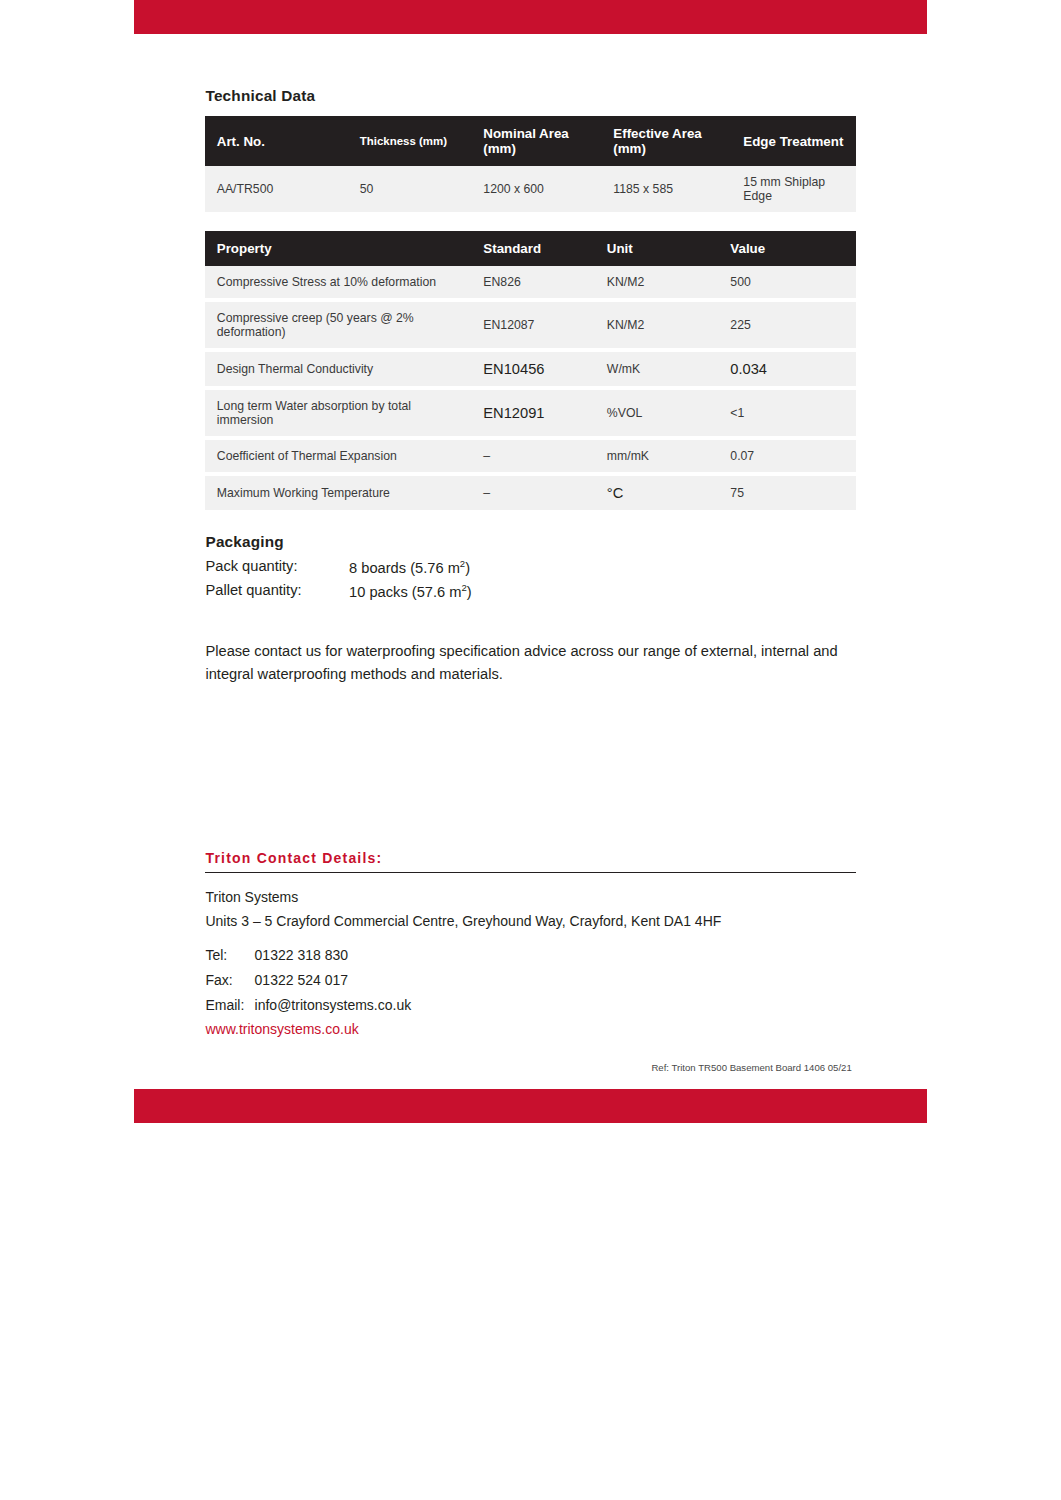Technical Data
| Art. No. | Thickness (mm) | Nominal Area (mm) | Effective Area (mm) | Edge Treatment |
| --- | --- | --- | --- | --- |
| AA/TR500 | 50 | 1200 x 600 | 1185 x 585 | 15 mm Shiplap Edge |
| Property | Standard | Unit | Value |
| --- | --- | --- | --- |
| Compressive Stress at 10% deformation | EN826 | KN/M2 | 500 |
| Compressive creep (50 years @ 2% deformation) | EN12087 | KN/M2 | 225 |
| Design Thermal Conductivity | EN10456 | W/mK | 0.034 |
| Long term Water absorption by total immersion | EN12091 | %VOL | <1 |
| Coefficient of Thermal Expansion | – | mm/mK | 0.07 |
| Maximum Working Temperature | – | °C | 75 |
Packaging
Pack quantity: 8 boards (5.76 m2)
Pallet quantity: 10 packs (57.6 m2)
Please contact us for waterproofing specification advice across our range of external, internal and integral waterproofing methods and materials.
Triton Contact Details:
Triton Systems
Units 3 – 5 Crayford Commercial Centre, Greyhound Way, Crayford, Kent DA1 4HF
Tel: 01322 318 830
Fax: 01322 524 017
Email: info@tritonsystems.co.uk
www.tritonsystems.co.uk
Ref: Triton TR500 Basement Board 1406 05/21